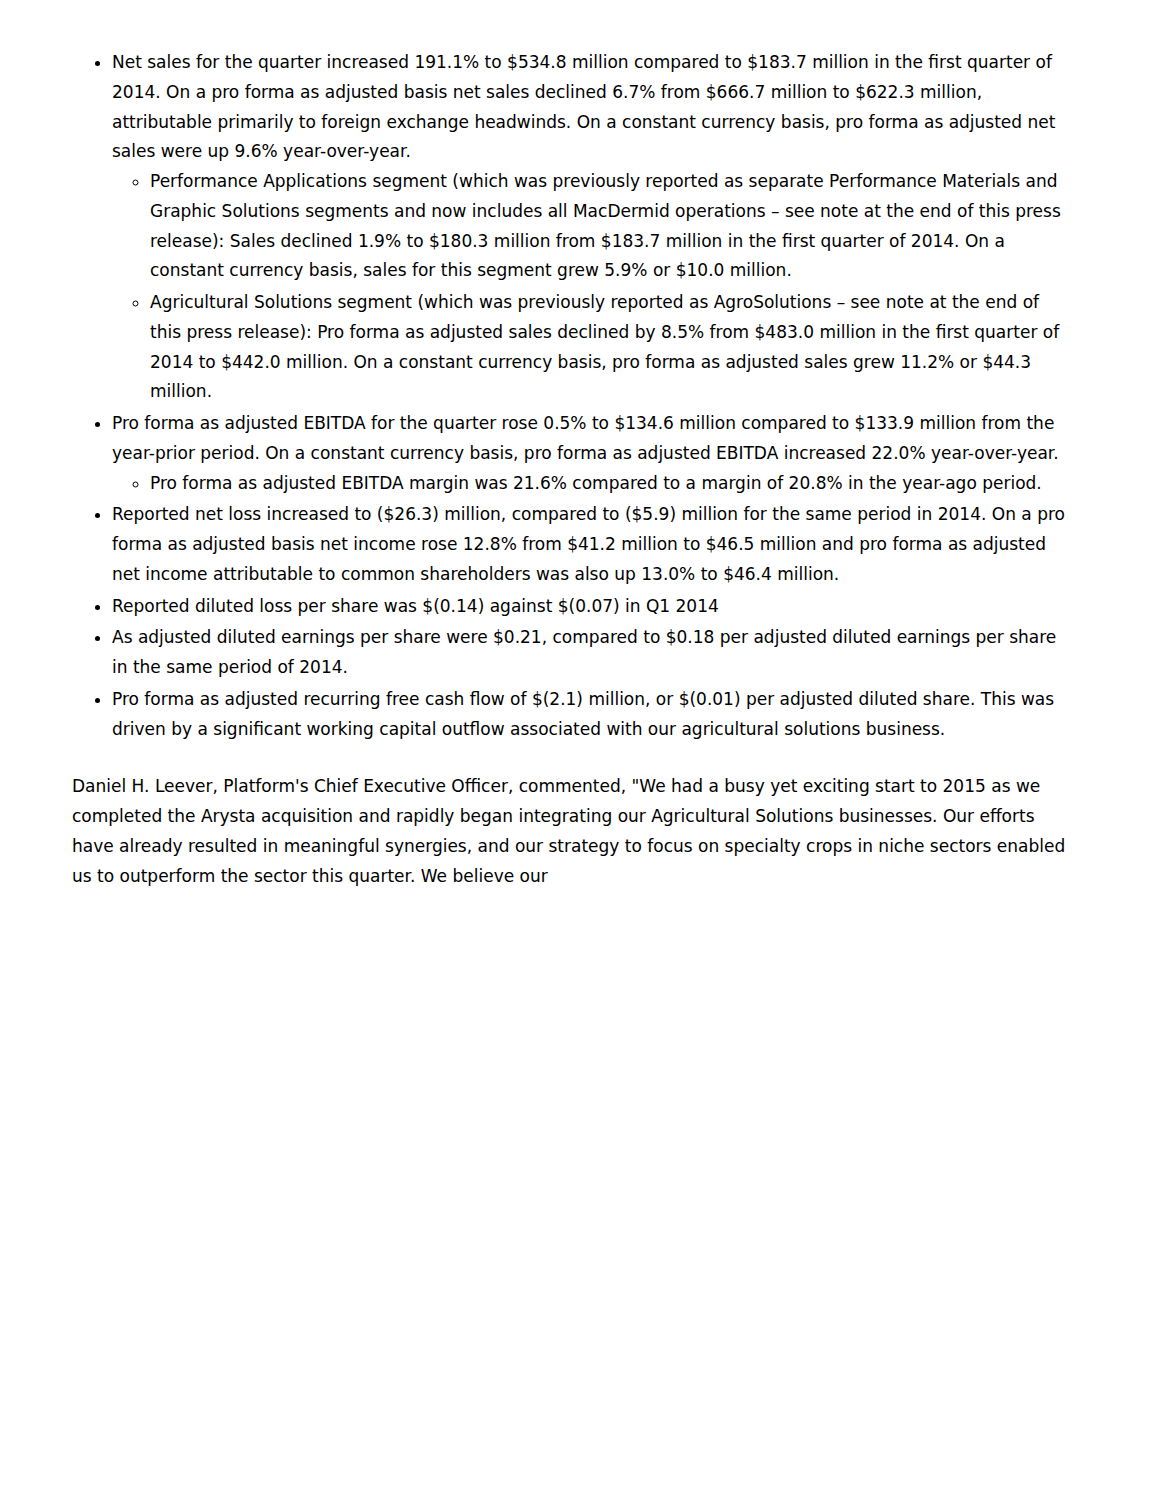Net sales for the quarter increased 191.1% to $534.8 million compared to $183.7 million in the first quarter of 2014. On a pro forma as adjusted basis net sales declined 6.7% from $666.7 million to $622.3 million, attributable primarily to foreign exchange headwinds. On a constant currency basis, pro forma as adjusted net sales were up 9.6% year-over-year.
Performance Applications segment (which was previously reported as separate Performance Materials and Graphic Solutions segments and now includes all MacDermid operations – see note at the end of this press release): Sales declined 1.9% to $180.3 million from $183.7 million in the first quarter of 2014. On a constant currency basis, sales for this segment grew 5.9% or $10.0 million.
Agricultural Solutions segment (which was previously reported as AgroSolutions – see note at the end of this press release): Pro forma as adjusted sales declined by 8.5% from $483.0 million in the first quarter of 2014 to $442.0 million. On a constant currency basis, pro forma as adjusted sales grew 11.2% or $44.3 million.
Pro forma as adjusted EBITDA for the quarter rose 0.5% to $134.6 million compared to $133.9 million from the year-prior period. On a constant currency basis, pro forma as adjusted EBITDA increased 22.0% year-over-year.
Pro forma as adjusted EBITDA margin was 21.6% compared to a margin of 20.8% in the year-ago period.
Reported net loss increased to ($26.3) million, compared to ($5.9) million for the same period in 2014. On a pro forma as adjusted basis net income rose 12.8% from $41.2 million to $46.5 million and pro forma as adjusted net income attributable to common shareholders was also up 13.0% to $46.4 million.
Reported diluted loss per share was $(0.14) against $(0.07) in Q1 2014
As adjusted diluted earnings per share were $0.21, compared to $0.18 per adjusted diluted earnings per share in the same period of 2014.
Pro forma as adjusted recurring free cash flow of $(2.1) million, or $(0.01) per adjusted diluted share. This was driven by a significant working capital outflow associated with our agricultural solutions business.
Daniel H. Leever, Platform's Chief Executive Officer, commented, "We had a busy yet exciting start to 2015 as we completed the Arysta acquisition and rapidly began integrating our Agricultural Solutions businesses. Our efforts have already resulted in meaningful synergies, and our strategy to focus on specialty crops in niche sectors enabled us to outperform the sector this quarter. We believe our